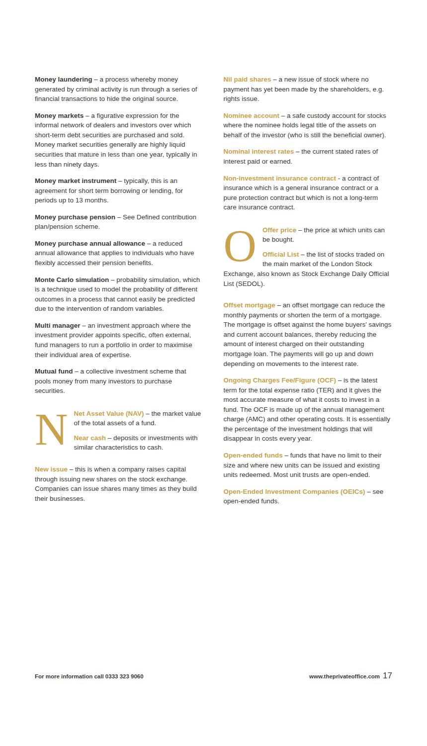Money laundering – a process whereby money generated by criminal activity is run through a series of financial transactions to hide the original source.
Money markets – a figurative expression for the informal network of dealers and investors over which short-term debt securities are purchased and sold. Money market securities generally are highly liquid securities that mature in less than one year, typically in less than ninety days.
Money market instrument – typically, this is an agreement for short term borrowing or lending, for periods up to 13 months.
Money purchase pension – See Defined contribution plan/pension scheme.
Money purchase annual allowance – a reduced annual allowance that applies to individuals who have flexibly accessed their pension benefits.
Monte Carlo simulation – probability simulation, which is a technique used to model the probability of different outcomes in a process that cannot easily be predicted due to the intervention of random variables.
Multi manager – an investment approach where the investment provider appoints specific, often external, fund managers to run a portfolio in order to maximise their individual area of expertise.
Mutual fund – a collective investment scheme that pools money from many investors to purchase securities.
N
Net Asset Value (NAV) – the market value of the total assets of a fund.
Near cash – deposits or investments with similar characteristics to cash.
New issue – this is when a company raises capital through issuing new shares on the stock exchange. Companies can issue shares many times as they build their businesses.
Nil paid shares – a new issue of stock where no payment has yet been made by the shareholders, e.g. rights issue.
Nominee account – a safe custody account for stocks where the nominee holds legal title of the assets on behalf of the investor (who is still the beneficial owner).
Nominal interest rates – the current stated rates of interest paid or earned.
Non-investment insurance contract - a contract of insurance which is a general insurance contract or a pure protection contract but which is not a long-term care insurance contract.
O
Offer price – the price at which units can be bought.
Official List – the list of stocks traded on the main market of the London Stock Exchange, also known as Stock Exchange Daily Official List (SEDOL).
Offset mortgage – an offset mortgage can reduce the monthly payments or shorten the term of a mortgage. The mortgage is offset against the home buyers' savings and current account balances, thereby reducing the amount of interest charged on their outstanding mortgage loan. The payments will go up and down depending on movements to the interest rate.
Ongoing Charges Fee/Figure (OCF) – is the latest term for the total expense ratio (TER) and it gives the most accurate measure of what it costs to invest in a fund. The OCF is made up of the annual management charge (AMC) and other operating costs. It is essentially the percentage of the investment holdings that will disappear in costs every year.
Open-ended funds – funds that have no limit to their size and where new units can be issued and existing units redeemed. Most unit trusts are open-ended.
Open-Ended Investment Companies (OEICs) – see open-ended funds.
For more information call 0333 323 9060
www.theprivateoffice.com 17